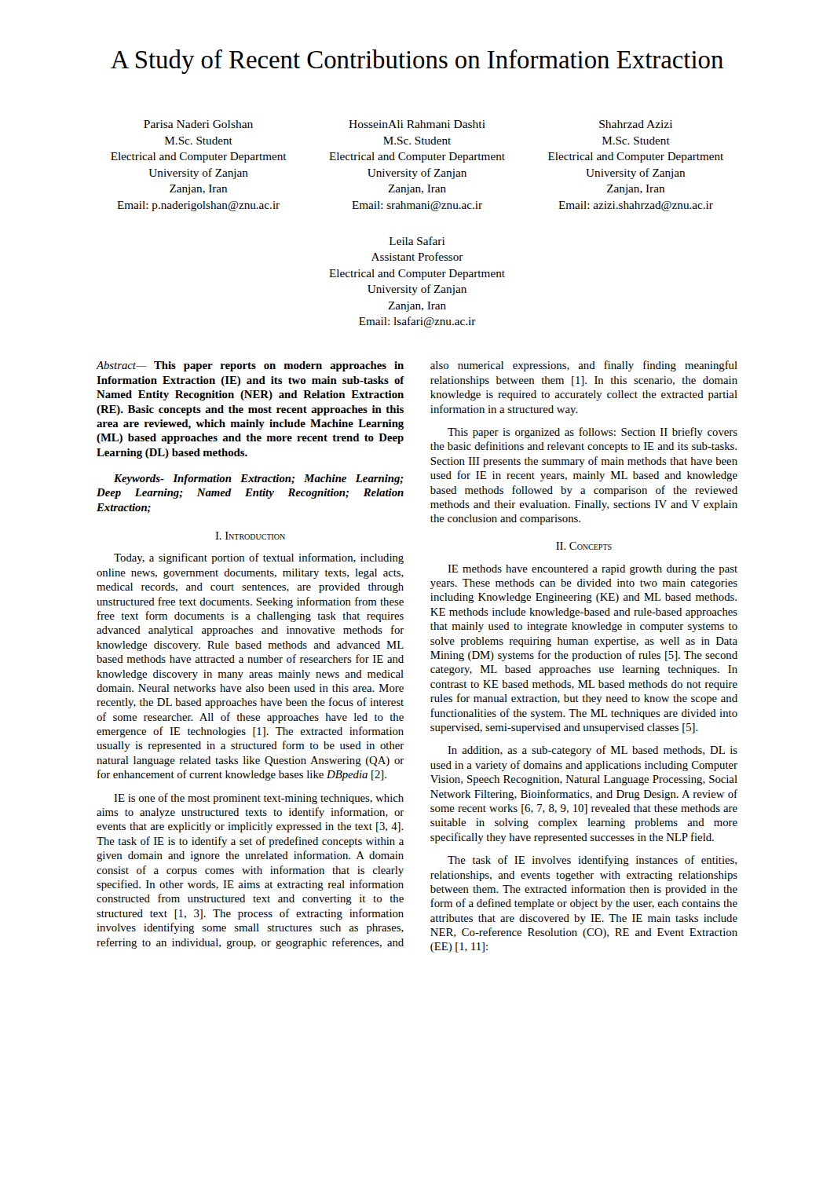A Study of Recent Contributions on Information Extraction
Parisa Naderi Golshan
M.Sc. Student
Electrical and Computer Department
University of Zanjan
Zanjan, Iran
Email: p.naderigolshan@znu.ac.ir
HosseinAli Rahmani Dashti
M.Sc. Student
Electrical and Computer Department
University of Zanjan
Zanjan, Iran
Email: srahmani@znu.ac.ir
Shahrzad Azizi
M.Sc. Student
Electrical and Computer Department
University of Zanjan
Zanjan, Iran
Email: azizi.shahrzad@znu.ac.ir
Leila Safari
Assistant Professor
Electrical and Computer Department
University of Zanjan
Zanjan, Iran
Email: lsafari@znu.ac.ir
Abstract— This paper reports on modern approaches in Information Extraction (IE) and its two main sub-tasks of Named Entity Recognition (NER) and Relation Extraction (RE). Basic concepts and the most recent approaches in this area are reviewed, which mainly include Machine Learning (ML) based approaches and the more recent trend to Deep Learning (DL) based methods.
Keywords- Information Extraction; Machine Learning; Deep Learning; Named Entity Recognition; Relation Extraction;
I. Introduction
Today, a significant portion of textual information, including online news, government documents, military texts, legal acts, medical records, and court sentences, are provided through unstructured free text documents. Seeking information from these free text form documents is a challenging task that requires advanced analytical approaches and innovative methods for knowledge discovery. Rule based methods and advanced ML based methods have attracted a number of researchers for IE and knowledge discovery in many areas mainly news and medical domain. Neural networks have also been used in this area. More recently, the DL based approaches have been the focus of interest of some researcher. All of these approaches have led to the emergence of IE technologies [1]. The extracted information usually is represented in a structured form to be used in other natural language related tasks like Question Answering (QA) or for enhancement of current knowledge bases like DBpedia [2].
IE is one of the most prominent text-mining techniques, which aims to analyze unstructured texts to identify information, or events that are explicitly or implicitly expressed in the text [3, 4]. The task of IE is to identify a set of predefined concepts within a given domain and ignore the unrelated information. A domain consist of a corpus comes with information that is clearly specified. In other words, IE aims at extracting real information constructed from unstructured text and converting it to the structured text [1, 3]. The process of extracting information involves identifying some small structures such as phrases, referring to an individual, group, or geographic references, and also numerical expressions, and finally finding meaningful relationships between them [1]. In this scenario, the domain knowledge is required to accurately collect the extracted partial information in a structured way.
This paper is organized as follows: Section II briefly covers the basic definitions and relevant concepts to IE and its sub-tasks. Section III presents the summary of main methods that have been used for IE in recent years, mainly ML based and knowledge based methods followed by a comparison of the reviewed methods and their evaluation. Finally, sections IV and V explain the conclusion and comparisons.
II. Concepts
IE methods have encountered a rapid growth during the past years. These methods can be divided into two main categories including Knowledge Engineering (KE) and ML based methods. KE methods include knowledge-based and rule-based approaches that mainly used to integrate knowledge in computer systems to solve problems requiring human expertise, as well as in Data Mining (DM) systems for the production of rules [5]. The second category, ML based approaches use learning techniques. In contrast to KE based methods, ML based methods do not require rules for manual extraction, but they need to know the scope and functionalities of the system. The ML techniques are divided into supervised, semi-supervised and unsupervised classes [5].
In addition, as a sub-category of ML based methods, DL is used in a variety of domains and applications including Computer Vision, Speech Recognition, Natural Language Processing, Social Network Filtering, Bioinformatics, and Drug Design. A review of some recent works [6, 7, 8, 9, 10] revealed that these methods are suitable in solving complex learning problems and more specifically they have represented successes in the NLP field.
The task of IE involves identifying instances of entities, relationships, and events together with extracting relationships between them. The extracted information then is provided in the form of a defined template or object by the user, each contains the attributes that are discovered by IE. The IE main tasks include NER, Co-reference Resolution (CO), RE and Event Extraction (EE) [1, 11]: